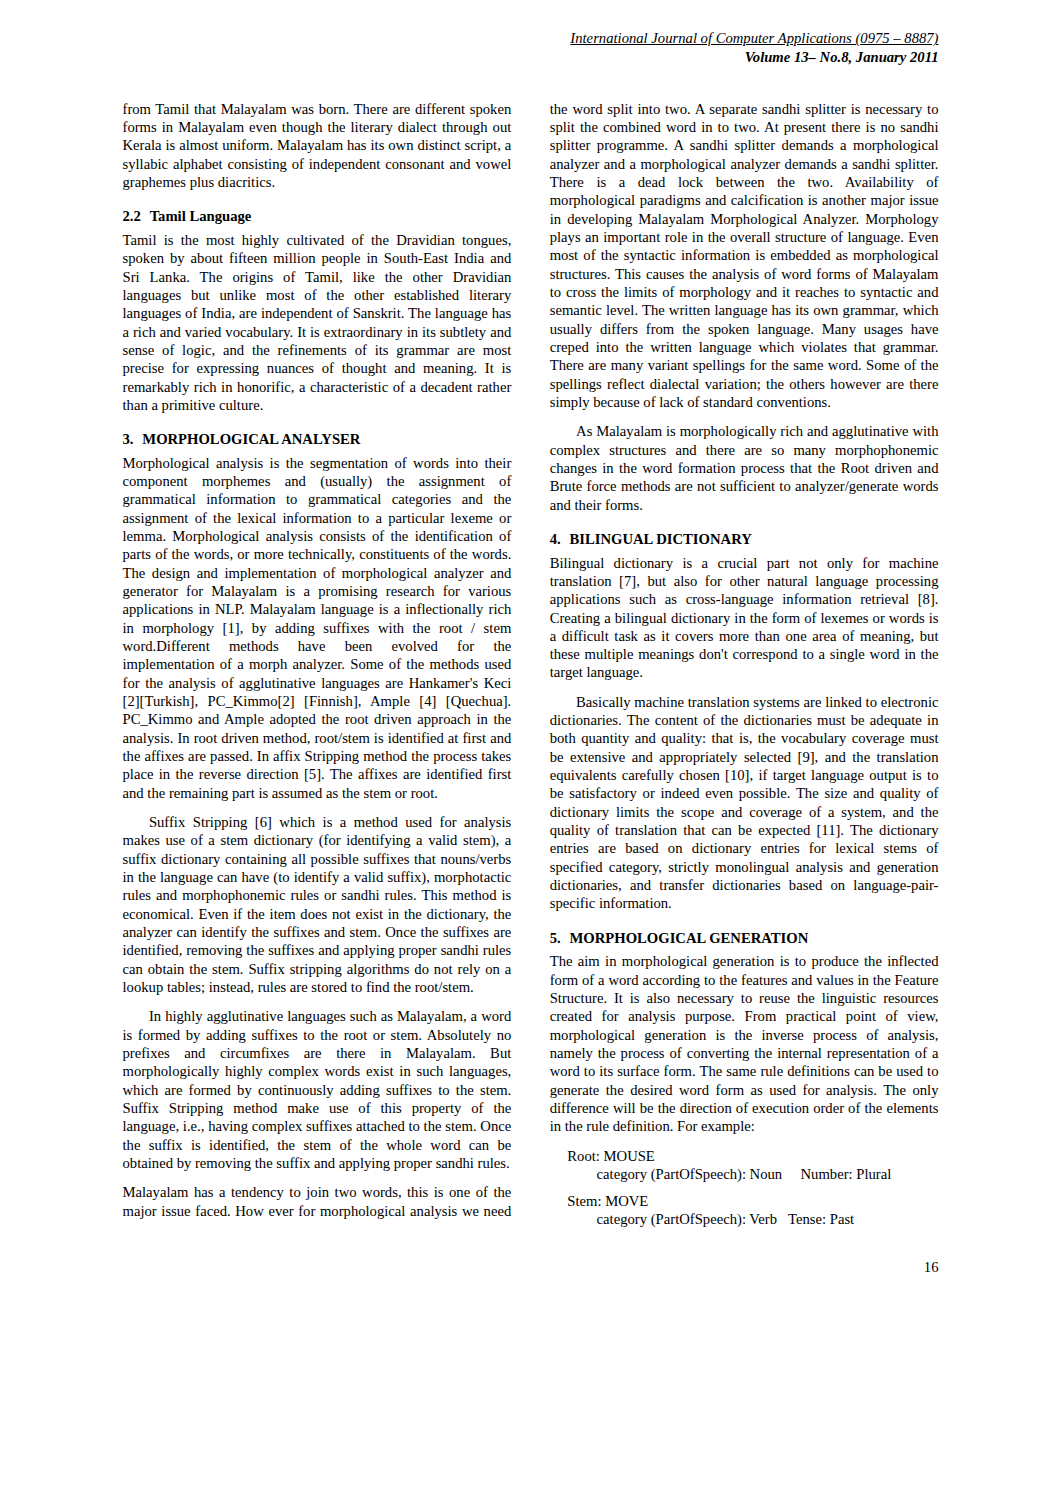International Journal of Computer Applications (0975 – 8887)
Volume 13– No.8, January 2011
from Tamil that Malayalam was born. There are different spoken forms in Malayalam even though the literary dialect through out Kerala is almost uniform. Malayalam has its own distinct script, a syllabic alphabet consisting of independent consonant and vowel graphemes plus diacritics.
2.2 Tamil Language
Tamil is the most highly cultivated of the Dravidian tongues, spoken by about fifteen million people in South-East India and Sri Lanka. The origins of Tamil, like the other Dravidian languages but unlike most of the other established literary languages of India, are independent of Sanskrit. The language has a rich and varied vocabulary. It is extraordinary in its subtlety and sense of logic, and the refinements of its grammar are most precise for expressing nuances of thought and meaning. It is remarkably rich in honorific, a characteristic of a decadent rather than a primitive culture.
3. MORPHOLOGICAL ANALYSER
Morphological analysis is the segmentation of words into their component morphemes and (usually) the assignment of grammatical information to grammatical categories and the assignment of the lexical information to a particular lexeme or lemma. Morphological analysis consists of the identification of parts of the words, or more technically, constituents of the words. The design and implementation of morphological analyzer and generator for Malayalam is a promising research for various applications in NLP. Malayalam language is a inflectionally rich in morphology [1], by adding suffixes with the root / stem word.Different methods have been evolved for the implementation of a morph analyzer. Some of the methods used for the analysis of agglutinative languages are Hankamer's Keci [2][Turkish], PC_Kimmo[2] [Finnish], Ample [4] [Quechua]. PC_Kimmo and Ample adopted the root driven approach in the analysis. In root driven method, root/stem is identified at first and the affixes are passed. In affix Stripping method the process takes place in the reverse direction [5]. The affixes are identified first and the remaining part is assumed as the stem or root.
Suffix Stripping [6] which is a method used for analysis makes use of a stem dictionary (for identifying a valid stem), a suffix dictionary containing all possible suffixes that nouns/verbs in the language can have (to identify a valid suffix), morphotactic rules and morphophonemic rules or sandhi rules. This method is economical. Even if the item does not exist in the dictionary, the analyzer can identify the suffixes and stem. Once the suffixes are identified, removing the suffixes and applying proper sandhi rules can obtain the stem. Suffix stripping algorithms do not rely on a lookup tables; instead, rules are stored to find the root/stem.
In highly agglutinative languages such as Malayalam, a word is formed by adding suffixes to the root or stem. Absolutely no prefixes and circumfixes are there in Malayalam. But morphologically highly complex words exist in such languages, which are formed by continuously adding suffixes to the stem. Suffix Stripping method make use of this property of the language, i.e., having complex suffixes attached to the stem. Once the suffix is identified, the stem of the whole word can be obtained by removing the suffix and applying proper sandhi rules.
Malayalam has a tendency to join two words, this is one of the major issue faced. How ever for morphological analysis we need the word split into two. A separate sandhi splitter is necessary to split the combined word in to two. At present there is no sandhi splitter programme. A sandhi splitter demands a morphological analyzer and a morphological analyzer demands a sandhi splitter. There is a dead lock between the two. Availability of morphological paradigms and calcification is another major issue in developing Malayalam Morphological Analyzer. Morphology plays an important role in the overall structure of language. Even most of the syntactic information is embedded as morphological structures. This causes the analysis of word forms of Malayalam to cross the limits of morphology and it reaches to syntactic and semantic level. The written language has its own grammar, which usually differs from the spoken language. Many usages have creped into the written language which violates that grammar. There are many variant spellings for the same word. Some of the spellings reflect dialectal variation; the others however are there simply because of lack of standard conventions.
As Malayalam is morphologically rich and agglutinative with complex structures and there are so many morphophonemic changes in the word formation process that the Root driven and Brute force methods are not sufficient to analyzer/generate words and their forms.
4. BILINGUAL DICTIONARY
Bilingual dictionary is a crucial part not only for machine translation [7], but also for other natural language processing applications such as cross-language information retrieval [8]. Creating a bilingual dictionary in the form of lexemes or words is a difficult task as it covers more than one area of meaning, but these multiple meanings don't correspond to a single word in the target language.
Basically machine translation systems are linked to electronic dictionaries. The content of the dictionaries must be adequate in both quantity and quality: that is, the vocabulary coverage must be extensive and appropriately selected [9], and the translation equivalents carefully chosen [10], if target language output is to be satisfactory or indeed even possible. The size and quality of dictionary limits the scope and coverage of a system, and the quality of translation that can be expected [11]. The dictionary entries are based on dictionary entries for lexical stems of specified category, strictly monolingual analysis and generation dictionaries, and transfer dictionaries based on language-pair-specific information.
5. MORPHOLOGICAL GENERATION
The aim in morphological generation is to produce the inflected form of a word according to the features and values in the Feature Structure. It is also necessary to reuse the linguistic resources created for analysis purpose. From practical point of view, morphological generation is the inverse process of analysis, namely the process of converting the internal representation of a word to its surface form. The same rule definitions can be used to generate the desired word form as used for analysis. The only difference will be the direction of execution order of the elements in the rule definition. For example:
Root: MOUSE
category (PartOfSpeech): Noun Number: Plural
Stem: MOVE
category (PartOfSpeech): Verb Tense: Past
16